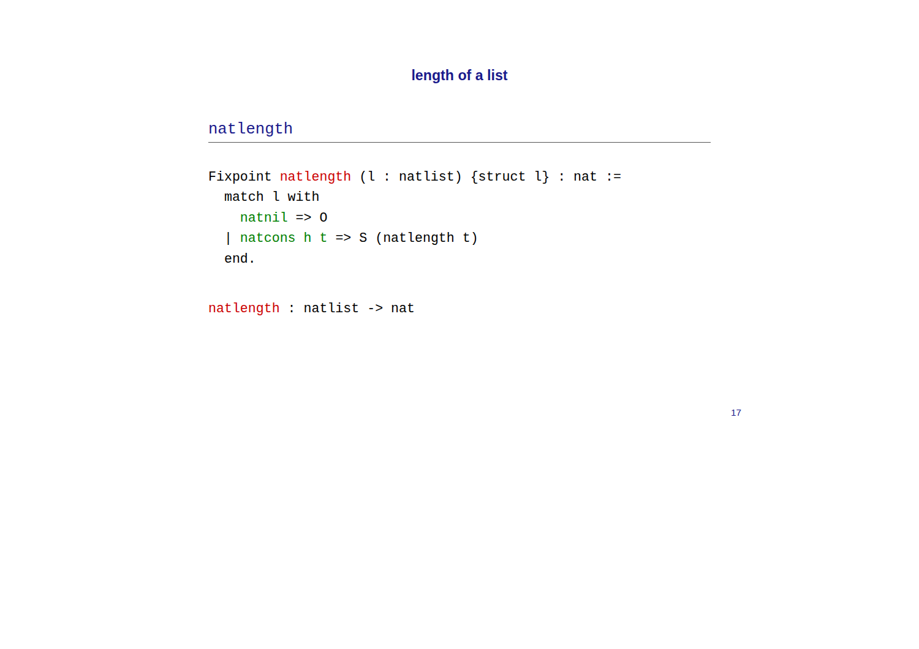length of a list
natlength
Fixpoint natlength (l : natlist) {struct l} : nat :=
  match l with
    natnil => O
  | natcons h t => S (natlength t)
  end.
natlength : natlist -> nat
17